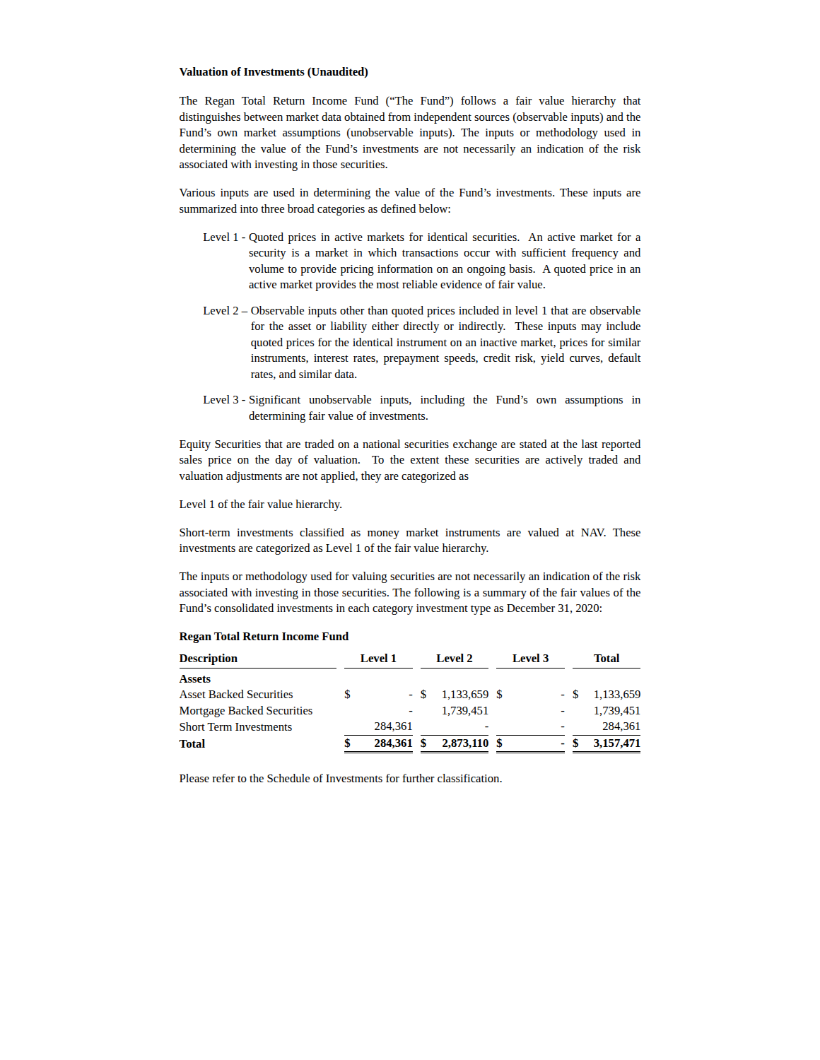Valuation of Investments (Unaudited)
The Regan Total Return Income Fund (“The Fund”) follows a fair value hierarchy that distinguishes between market data obtained from independent sources (observable inputs) and the Fund’s own market assumptions (unobservable inputs). The inputs or methodology used in determining the value of the Fund’s investments are not necessarily an indication of the risk associated with investing in those securities.
Various inputs are used in determining the value of the Fund’s investments. These inputs are summarized into three broad categories as defined below:
Level 1 -
Quoted prices in active markets for identical securities. An active market for a security is a market in which transactions occur with sufficient frequency and volume to provide pricing information on an ongoing basis. A quoted price in an active market provides the most reliable evidence of fair value.
Level 2 –
Observable inputs other than quoted prices included in level 1 that are observable for the asset or liability either directly or indirectly. These inputs may include quoted prices for the identical instrument on an inactive market, prices for similar instruments, interest rates, prepayment speeds, credit risk, yield curves, default rates, and similar data.
Level 3 -
Significant unobservable inputs, including the Fund’s own assumptions in determining fair value of investments.
Equity Securities that are traded on a national securities exchange are stated at the last reported sales price on the day of valuation. To the extent these securities are actively traded and valuation adjustments are not applied, they are categorized as
Level 1 of the fair value hierarchy.
Short-term investments classified as money market instruments are valued at NAV. These investments are categorized as Level 1 of the fair value hierarchy.
The inputs or methodology used for valuing securities are not necessarily an indication of the risk associated with investing in those securities. The following is a summary of the fair values of the Fund’s consolidated investments in each category investment type as December 31, 2020:
Regan Total Return Income Fund
| Description | | Level 1 | | Level 2 | | Level 3 | | Total |
| --- | --- | --- | --- | --- | --- | --- | --- | --- |
| Assets | | | | | | | | | | | | |
| Asset Backed Securities | | $ | - | | $ | 1,133,659 | | $ | - | | $ | 1,133,659 |
| Mortgage Backed Securities | | | - | | | 1,739,451 | | | - | | | 1,739,451 |
| Short Term Investments | | | 284,361 | | | - | | | - | | | 284,361 |
| Total | | $ | 284,361 | | $ | 2,873,110 | | $ | - | | $ | 3,157,471 |
Please refer to the Schedule of Investments for further classification.